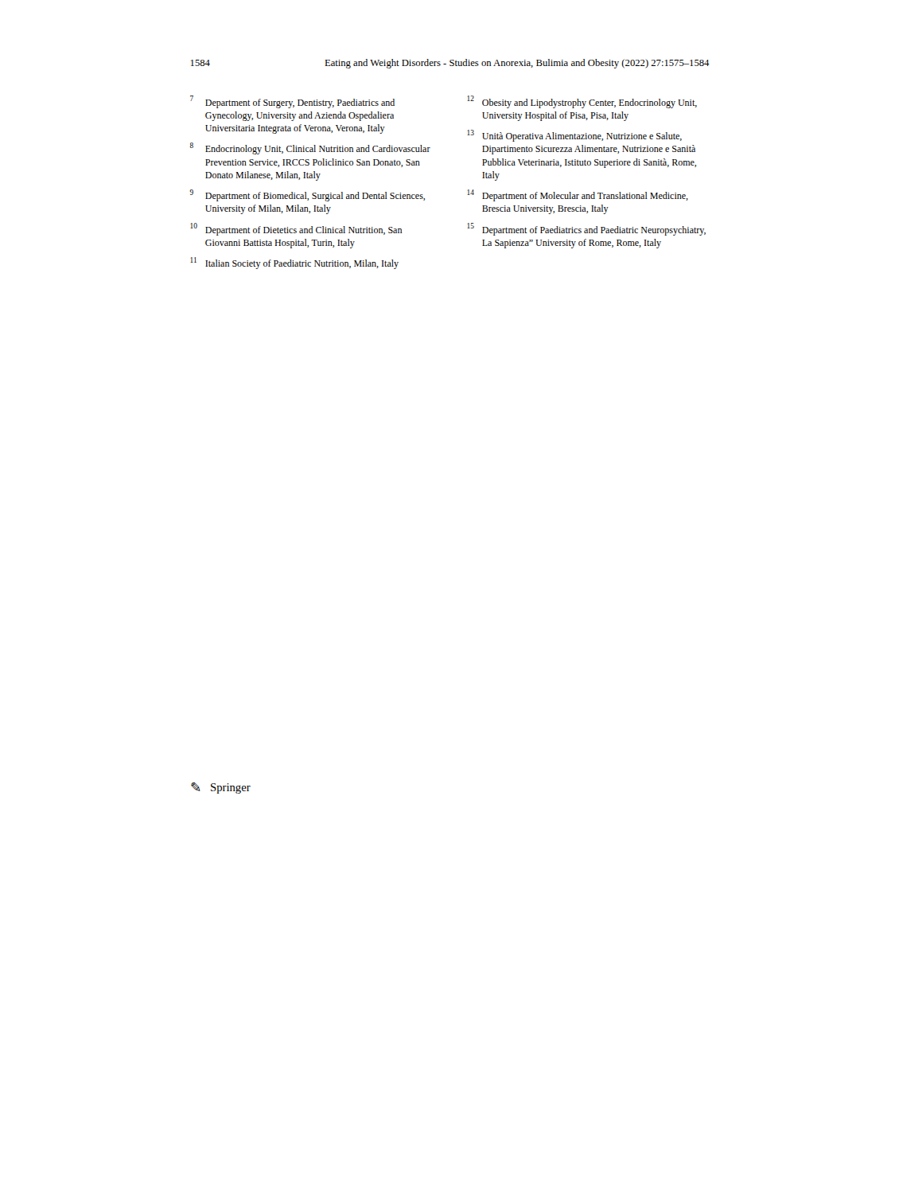1584 Eating and Weight Disorders - Studies on Anorexia, Bulimia and Obesity (2022) 27:1575–1584
7 Department of Surgery, Dentistry, Paediatrics and Gynecology, University and Azienda Ospedaliera Universitaria Integrata of Verona, Verona, Italy
8 Endocrinology Unit, Clinical Nutrition and Cardiovascular Prevention Service, IRCCS Policlinico San Donato, San Donato Milanese, Milan, Italy
9 Department of Biomedical, Surgical and Dental Sciences, University of Milan, Milan, Italy
10 Department of Dietetics and Clinical Nutrition, San Giovanni Battista Hospital, Turin, Italy
11 Italian Society of Paediatric Nutrition, Milan, Italy
12 Obesity and Lipodystrophy Center, Endocrinology Unit, University Hospital of Pisa, Pisa, Italy
13 Unità Operativa Alimentazione, Nutrizione e Salute, Dipartimento Sicurezza Alimentare, Nutrizione e Sanità Pubblica Veterinaria, Istituto Superiore di Sanità, Rome, Italy
14 Department of Molecular and Translational Medicine, Brescia University, Brescia, Italy
15 Department of Paediatrics and Paediatric Neuropsychiatry, La Sapienza” University of Rome, Rome, Italy
✎ Springer